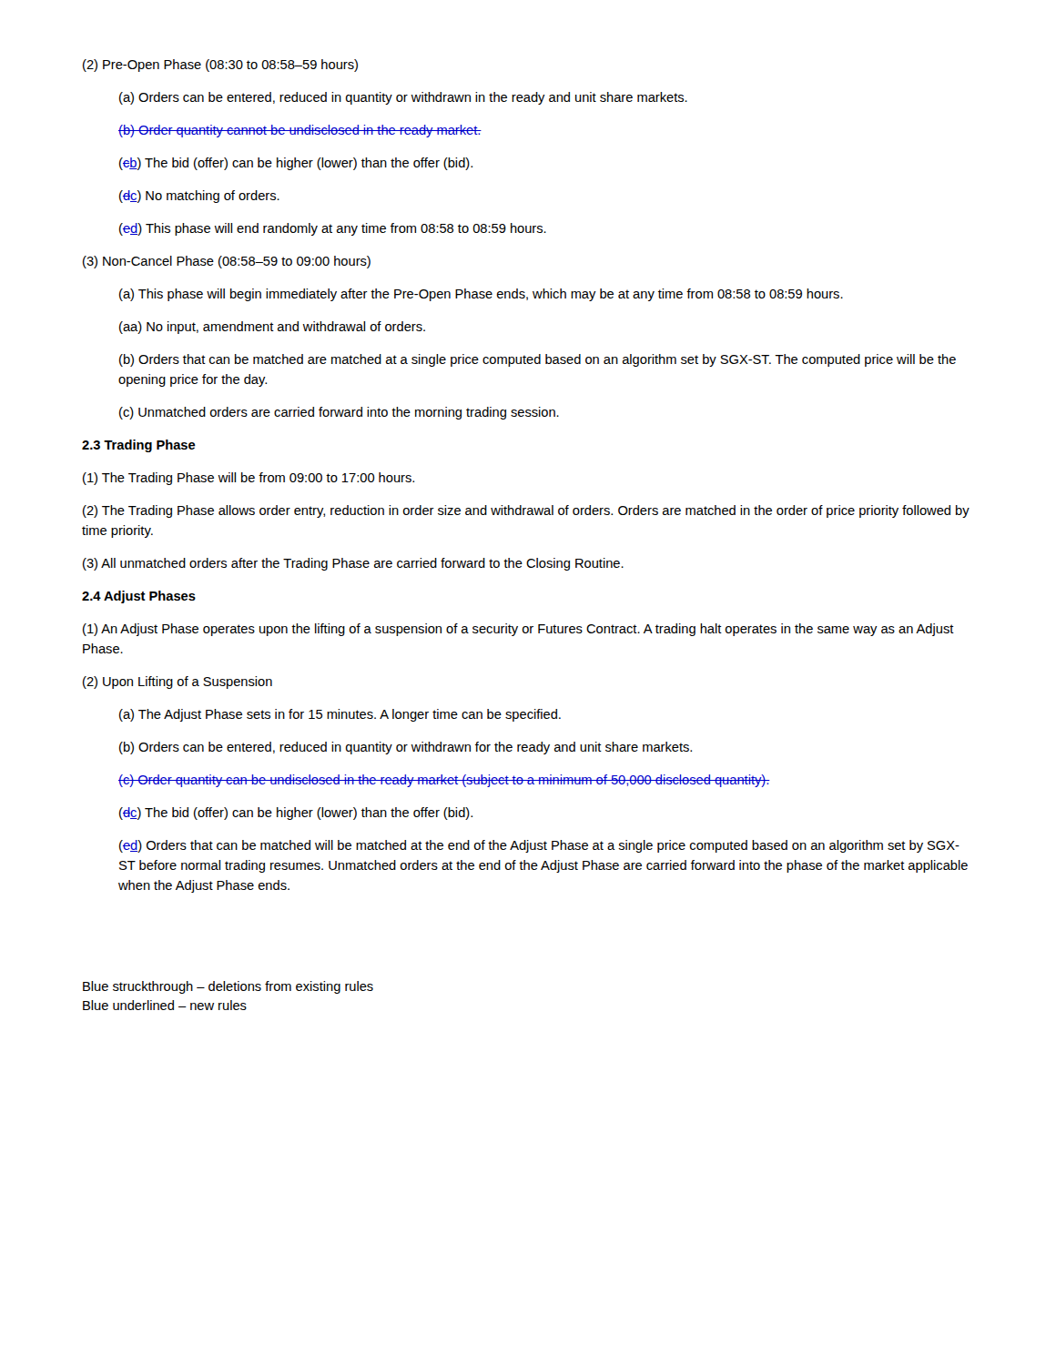(2) Pre-Open Phase (08:30 to 08:58–59 hours)
(a) Orders can be entered, reduced in quantity or withdrawn in the ready and unit share markets.
(b) Order quantity cannot be undisclosed in the ready market.
(cb) The bid (offer) can be higher (lower) than the offer (bid).
(dc) No matching of orders.
(ed) This phase will end randomly at any time from 08:58 to 08:59 hours.
(3) Non-Cancel Phase (08:58–59 to 09:00 hours)
(a) This phase will begin immediately after the Pre-Open Phase ends, which may be at any time from 08:58 to 08:59 hours.
(aa) No input, amendment and withdrawal of orders.
(b) Orders that can be matched are matched at a single price computed based on an algorithm set by SGX-ST. The computed price will be the opening price for the day.
(c) Unmatched orders are carried forward into the morning trading session.
2.3 Trading Phase
(1) The Trading Phase will be from 09:00 to 17:00 hours.
(2) The Trading Phase allows order entry, reduction in order size and withdrawal of orders. Orders are matched in the order of price priority followed by time priority.
(3) All unmatched orders after the Trading Phase are carried forward to the Closing Routine.
2.4 Adjust Phases
(1) An Adjust Phase operates upon the lifting of a suspension of a security or Futures Contract. A trading halt operates in the same way as an Adjust Phase.
(2) Upon Lifting of a Suspension
(a) The Adjust Phase sets in for 15 minutes. A longer time can be specified.
(b) Orders can be entered, reduced in quantity or withdrawn for the ready and unit share markets.
(c) Order quantity can be undisclosed in the ready market (subject to a minimum of 50,000 disclosed quantity).
(dc) The bid (offer) can be higher (lower) than the offer (bid).
(ed) Orders that can be matched will be matched at the end of the Adjust Phase at a single price computed based on an algorithm set by SGX-ST before normal trading resumes. Unmatched orders at the end of the Adjust Phase are carried forward into the phase of the market applicable when the Adjust Phase ends.
Blue struckthrough – deletions from existing rules
Blue underlined – new rules